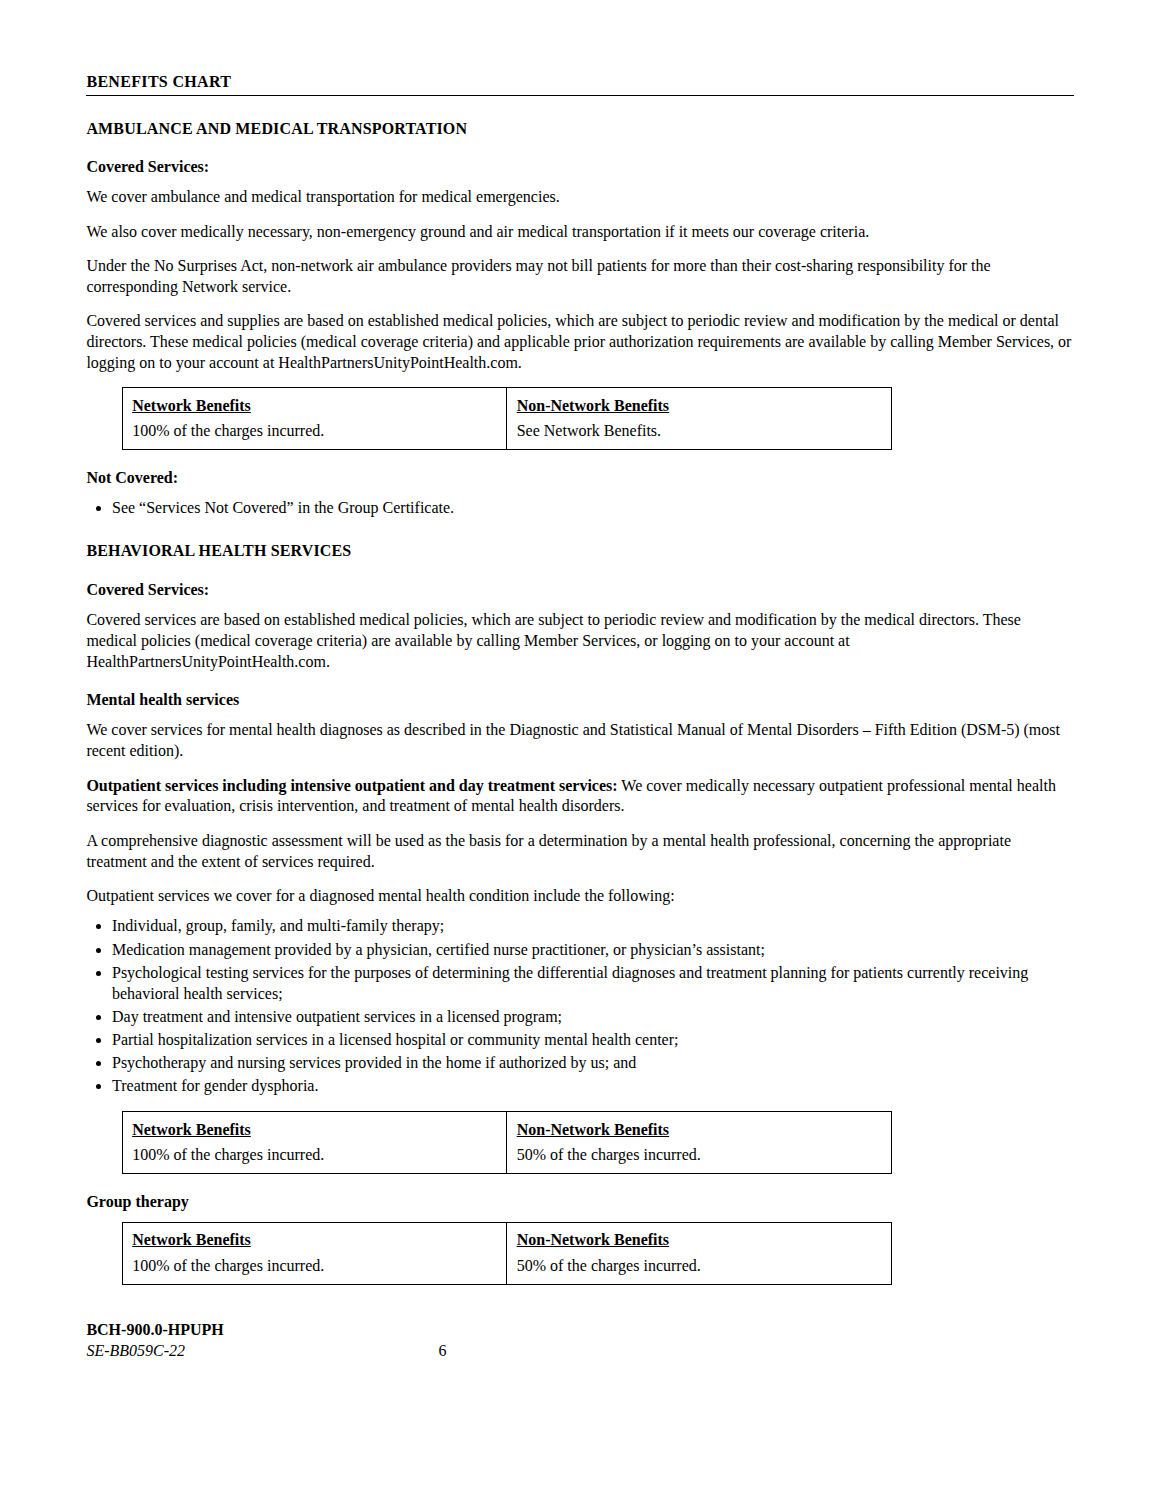BENEFITS CHART
AMBULANCE AND MEDICAL TRANSPORTATION
Covered Services:
We cover ambulance and medical transportation for medical emergencies.
We also cover medically necessary, non-emergency ground and air medical transportation if it meets our coverage criteria.
Under the No Surprises Act, non-network air ambulance providers may not bill patients for more than their cost-sharing responsibility for the corresponding Network service.
Covered services and supplies are based on established medical policies, which are subject to periodic review and modification by the medical or dental directors. These medical policies (medical coverage criteria) and applicable prior authorization requirements are available by calling Member Services, or logging on to your account at HealthPartnersUnityPointHealth.com.
| Network Benefits | Non-Network Benefits |
| 100% of the charges incurred. | See Network Benefits. |
Not Covered:
See “Services Not Covered” in the Group Certificate.
BEHAVIORAL HEALTH SERVICES
Covered Services:
Covered services are based on established medical policies, which are subject to periodic review and modification by the medical directors. These medical policies (medical coverage criteria) are available by calling Member Services, or logging on to your account at HealthPartnersUnityPointHealth.com.
Mental health services
We cover services for mental health diagnoses as described in the Diagnostic and Statistical Manual of Mental Disorders – Fifth Edition (DSM-5) (most recent edition).
Outpatient services including intensive outpatient and day treatment services: We cover medically necessary outpatient professional mental health services for evaluation, crisis intervention, and treatment of mental health disorders.
A comprehensive diagnostic assessment will be used as the basis for a determination by a mental health professional, concerning the appropriate treatment and the extent of services required.
Outpatient services we cover for a diagnosed mental health condition include the following:
Individual, group, family, and multi-family therapy;
Medication management provided by a physician, certified nurse practitioner, or physician’s assistant;
Psychological testing services for the purposes of determining the differential diagnoses and treatment planning for patients currently receiving behavioral health services;
Day treatment and intensive outpatient services in a licensed program;
Partial hospitalization services in a licensed hospital or community mental health center;
Psychotherapy and nursing services provided in the home if authorized by us; and
Treatment for gender dysphoria.
| Network Benefits | Non-Network Benefits |
| 100% of the charges incurred. | 50% of the charges incurred. |
Group therapy
| Network Benefits | Non-Network Benefits |
| 100% of the charges incurred. | 50% of the charges incurred. |
BCH-900.0-HPUPH
SE-BB059C-226